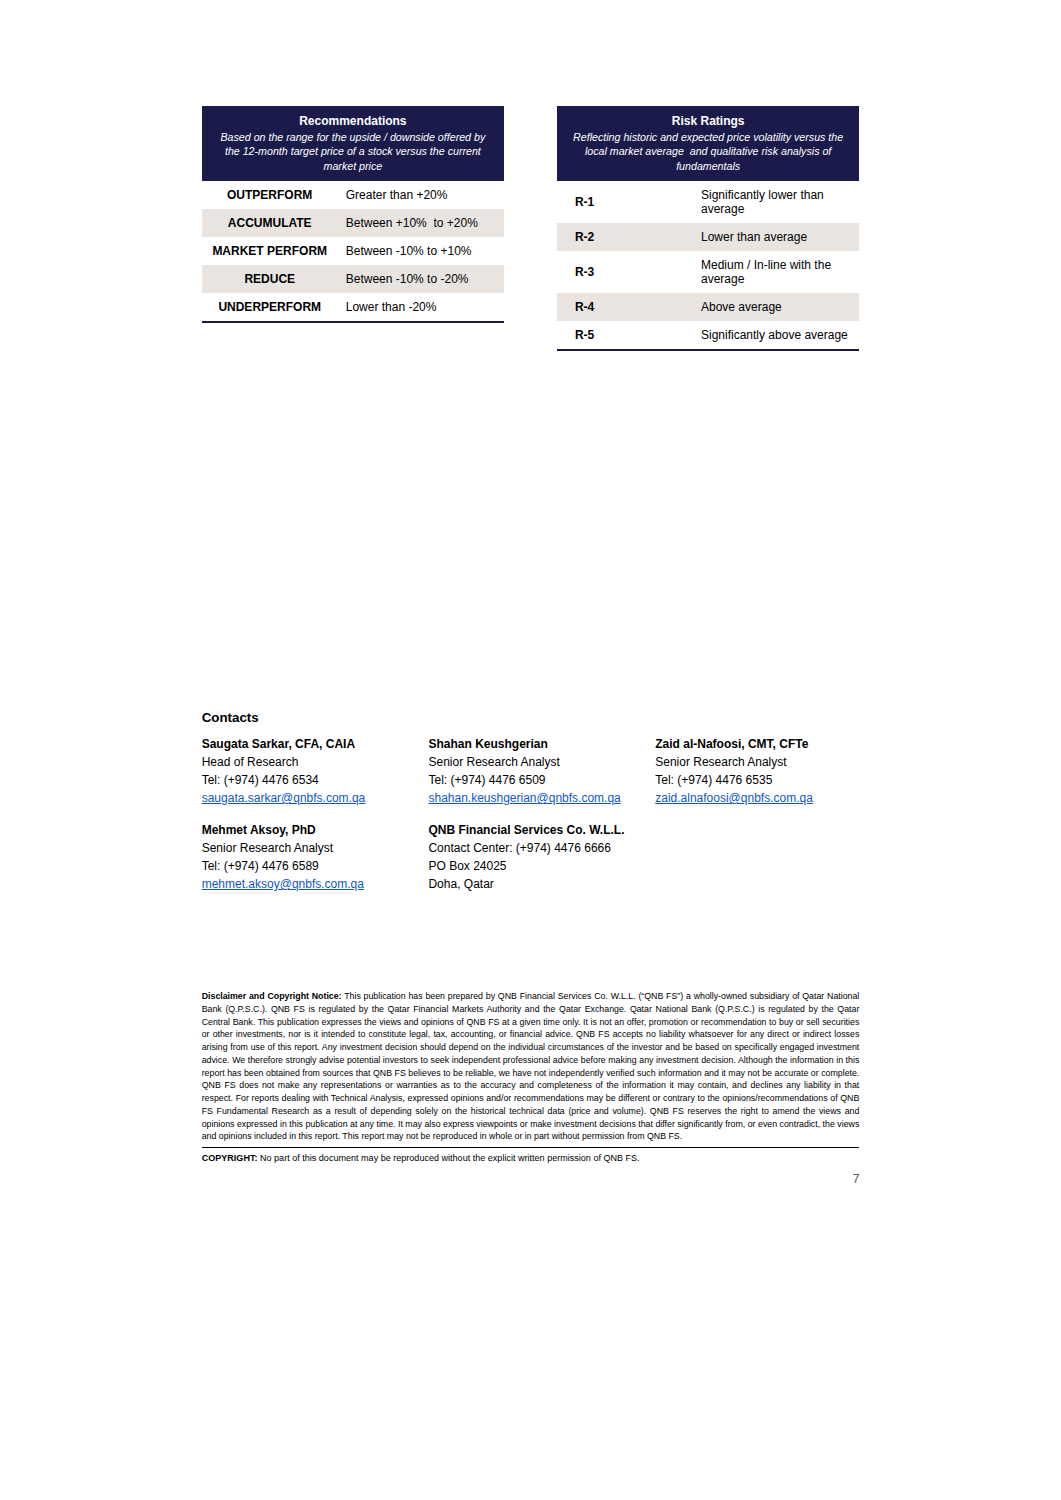| Recommendations |
| --- |
| Based on the range for the upside / downside offered by the 12-month target price of a stock versus the current market price |
| OUTPERFORM | Greater than +20% |
| ACCUMULATE | Between +10% to +20% |
| MARKET PERFORM | Between -10% to +10% |
| REDUCE | Between -10% to -20% |
| UNDERPERFORM | Lower than -20% |
| Risk Ratings |
| --- |
| Reflecting historic and expected price volatility versus the local market average and qualitative risk analysis of fundamentals |
| R-1 | Significantly lower than average |
| R-2 | Lower than average |
| R-3 | Medium / In-line with the average |
| R-4 | Above average |
| R-5 | Significantly above average |
Contacts
Saugata Sarkar, CFA, CAIA
Head of Research
Tel: (+974) 4476 6534
saugata.sarkar@qnbfs.com.qa
Mehmet Aksoy, PhD
Senior Research Analyst
Tel: (+974) 4476 6589
mehmet.aksoy@qnbfs.com.qa
Shahan Keushgerian
Senior Research Analyst
Tel: (+974) 4476 6509
shahan.keushgerian@qnbfs.com.qa
QNB Financial Services Co. W.L.L.
Contact Center: (+974) 4476 6666
PO Box 24025
Doha, Qatar
Zaid al-Nafoosi, CMT, CFTe
Senior Research Analyst
Tel: (+974) 4476 6535
zaid.alnafoosi@qnbfs.com.qa
Disclaimer and Copyright Notice: This publication has been prepared by QNB Financial Services Co. W.L.L. (“QNB FS”) a wholly-owned subsidiary of Qatar National Bank (Q.P.S.C.). QNB FS is regulated by the Qatar Financial Markets Authority and the Qatar Exchange. Qatar National Bank (Q.P.S.C.) is regulated by the Qatar Central Bank. This publication expresses the views and opinions of QNB FS at a given time only. It is not an offer, promotion or recommendation to buy or sell securities or other investments, nor is it intended to constitute legal, tax, accounting, or financial advice. QNB FS accepts no liability whatsoever for any direct or indirect losses arising from use of this report. Any investment decision should depend on the individual circumstances of the investor and be based on specifically engaged investment advice. We therefore strongly advise potential investors to seek independent professional advice before making any investment decision. Although the information in this report has been obtained from sources that QNB FS believes to be reliable, we have not independently verified such information and it may not be accurate or complete. QNB FS does not make any representations or warranties as to the accuracy and completeness of the information it may contain, and declines any liability in that respect. For reports dealing with Technical Analysis, expressed opinions and/or recommendations may be different or contrary to the opinions/recommendations of QNB FS Fundamental Research as a result of depending solely on the historical technical data (price and volume). QNB FS reserves the right to amend the views and opinions expressed in this publication at any time. It may also express viewpoints or make investment decisions that differ significantly from, or even contradict, the views and opinions included in this report. This report may not be reproduced in whole or in part without permission from QNB FS.
COPYRIGHT: No part of this document may be reproduced without the explicit written permission of QNB FS.
7